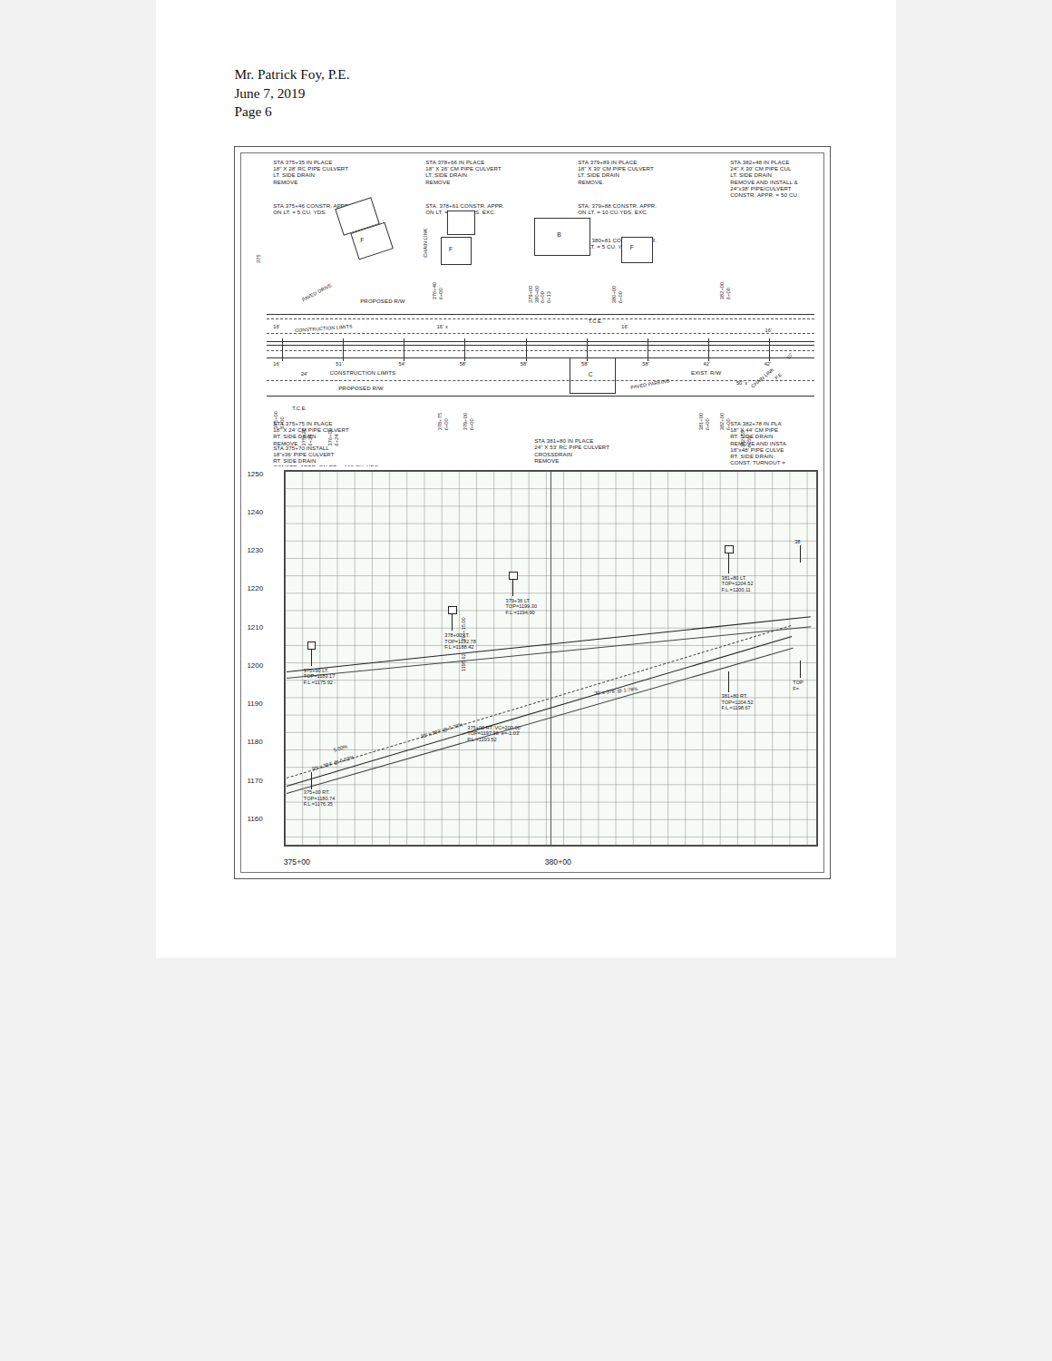Mr. Patrick Foy, P.E.
June 7, 2019
Page 6
STA.375+35 IN PLACE 18" X 28' RC PIPE CULVERT LT. SIDE DRAIN REMOVE
STA.378+66 IN PLACE 18" X 26' CM PIPE CULVERT LT. SIDE DRAIN REMOVE
STA.379+89 IN PLACE 18" X 30' CM PIPE CULVERT LT. SIDE DRAIN REMOVE.
STA.382+48 IN PLACE 24" X 30' CM PIPE CUL LT. SIDE DRAIN REMOVE AND INSTALL & 24"x38' PIPE/CULVERT CONSTR. APPR. = 50 CU.
STA.375+46 CONSTR. APPR. ON LT. = 5 CU. YDS.
STA. 378+61 CONSTR. APPR. ON LT. = 15 CU.YDS. EXC.
STA. 379+88 CONSTR. APPR. ON LT. = 10 CU.YDS. EXC.
STA. 380+81 CONSTR. APPR. ON LT. = 5 CU. YDS.
375
F
F
B
F
C
CHAIN LINK
376+40 6+00
379+00 380+00 6+00 6+13
380+00 6+00
382+00 6+00
PAVED DRIVE
PROPOSED R/W
CONSTRUCTION LIMITS
16'
16' x
16'
16'
T.C.E.
16'
51'
54'
58'
58'
58'
58'
42'
42'
24'
CONSTRUCTION LIMITS
PROPOSED R/W
EXIST. R/W
50' x
T.C.E.
375+00 6+00
375+20 6+24
376+00 6+24
378+75 6+00
379+00 6+00
381+00 6+00
382+00 6+00
382+55 6+50
PAVED PARKING
P.E.
CHAIN LINK
70'
STA.375+75 IN PLACE 18" X 24' CM PIPE CULVERT RT. SIDE DRAIN REMOVE
STA.375+70 INSTALL 18"x36' PIPE CULVERT RT. SIDE DRAIN CONSTR. APPR. ON RT. = 160 CU. YDS.
STA.381+80 IN PLACE 24" X 53' RC PIPE CULVERT CROSSDRAIN REMOVE
STA.382+78 IN PLA 18" X 44' CM PIPE RT. SIDE DRAIN REMOVE AND INSTA 18"x48' PIPE CULVE RT. SIDE DRAIN CONST. TURNOUT =
1250
1240
1230
1220
1210
1200
1190
1180
1170
1160
30' x 364' @ 5.52%
30' x 397' @ 5.78%
30' x 376' @ 1.76%
5.00%
375+90 LT. TOP=1180.17 F.L.=1175.92
375+00 RT. TOP=1180.74 F.L.=1176.35
378+00 LT. TOP=1192.78 F.L.=1188.42
379+36 LT. TOP=1199.30 F.L.=1194.90
376+15.00
1195.62
375+00 RT. VC=200.00' TOP=1197.98 e=-1.03' P.L.=1193.52
381+80 LT. TOP=1204.52 F.L.=1200.11
381+80 RT. TOP=1204.52 F.L.=1198.67
TOP F=
38
375+00 380+00